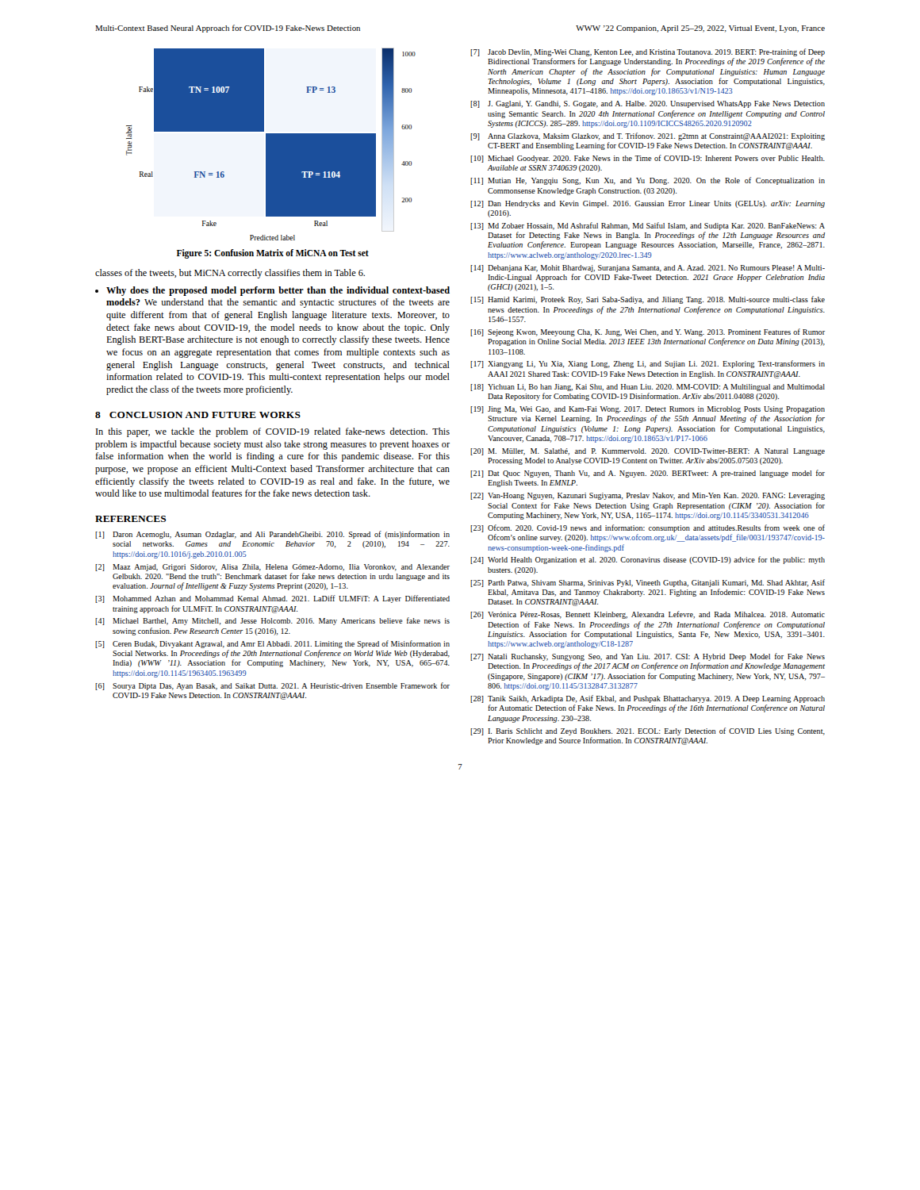Multi-Context Based Neural Approach for COVID-19 Fake-News Detection
WWW ’22 Companion, April 25–29, 2022, Virtual Event, Lyon, France
True label
Fake
TN = 1007
FP = 13
Real
FN = 16
TP = 1104
Fake
Real
1000 800 600 400 200
Predicted label
Figure 5: Confusion Matrix of MiCNA on Test set
classes of the tweets, but MiCNA correctly classifies them in Table 6.
Why does the proposed model perform better than the individual context-based models? We understand that the semantic and syntactic structures of the tweets are quite different from that of general English language literature texts. Moreover, to detect fake news about COVID-19, the model needs to know about the topic. Only English BERT-Base architecture is not enough to correctly classify these tweets. Hence we focus on an aggregate representation that comes from multiple contexts such as general English Language constructs, general Tweet constructs, and technical information related to COVID-19. This multi-context representation helps our model predict the class of the tweets more proficiently.
8 CONCLUSION AND FUTURE WORKS
In this paper, we tackle the problem of COVID-19 related fake-news detection. This problem is impactful because society must also take strong measures to prevent hoaxes or false information when the world is finding a cure for this pandemic disease. For this purpose, we propose an efficient Multi-Context based Transformer architecture that can efficiently classify the tweets related to COVID-19 as real and fake. In the future, we would like to use multimodal features for the fake news detection task.
REFERENCES
Daron Acemoglu, Asuman Ozdaglar, and Ali ParandehGheibi. 2010. Spread of (mis)information in social networks. Games and Economic Behavior 70, 2 (2010), 194 – 227. https://doi.org/10.1016/j.geb.2010.01.005
Maaz Amjad, Grigori Sidorov, Alisa Zhila, Helena Gómez-Adorno, Ilia Voronkov, and Alexander Gelbukh. 2020. "Bend the truth": Benchmark dataset for fake news detection in urdu language and its evaluation. Journal of Intelligent & Fuzzy Systems Preprint (2020), 1–13.
Mohammed Azhan and Mohammad Kemal Ahmad. 2021. LaDiff ULMFiT: A Layer Differentiated training approach for ULMFiT. In CONSTRAINT@AAAI.
Michael Barthel, Amy Mitchell, and Jesse Holcomb. 2016. Many Americans believe fake news is sowing confusion. Pew Research Center 15 (2016), 12.
Ceren Budak, Divyakant Agrawal, and Amr El Abbadi. 2011. Limiting the Spread of Misinformation in Social Networks. In Proceedings of the 20th International Conference on World Wide Web (Hyderabad, India) (WWW ’11). Association for Computing Machinery, New York, NY, USA, 665–674. https://doi.org/10.1145/1963405.1963499
Sourya Dipta Das, Ayan Basak, and Saikat Dutta. 2021. A Heuristic-driven Ensemble Framework for COVID-19 Fake News Detection. In CONSTRAINT@AAAI.
Jacob Devlin, Ming-Wei Chang, Kenton Lee, and Kristina Toutanova. 2019. BERT: Pre-training of Deep Bidirectional Transformers for Language Understanding. In Proceedings of the 2019 Conference of the North American Chapter of the Association for Computational Linguistics: Human Language Technologies, Volume 1 (Long and Short Papers). Association for Computational Linguistics, Minneapolis, Minnesota, 4171–4186. https://doi.org/10.18653/v1/N19-1423
J. Gaglani, Y. Gandhi, S. Gogate, and A. Halbe. 2020. Unsupervised WhatsApp Fake News Detection using Semantic Search. In 2020 4th International Conference on Intelligent Computing and Control Systems (ICICCS). 285–289. https://doi.org/10.1109/ICICCS48265.2020.9120902
Anna Glazkova, Maksim Glazkov, and T. Trifonov. 2021. g2tmn at Constraint@AAAI2021: Exploiting CT-BERT and Ensembling Learning for COVID-19 Fake News Detection. In CONSTRAINT@AAAI.
Michael Goodyear. 2020. Fake News in the Time of COVID-19: Inherent Powers over Public Health. Available at SSRN 3740639 (2020).
Mutian He, Yangqiu Song, Kun Xu, and Yu Dong. 2020. On the Role of Conceptualization in Commonsense Knowledge Graph Construction. (03 2020).
Dan Hendrycks and Kevin Gimpel. 2016. Gaussian Error Linear Units (GELUs). arXiv: Learning (2016).
Md Zobaer Hossain, Md Ashraful Rahman, Md Saiful Islam, and Sudipta Kar. 2020. BanFakeNews: A Dataset for Detecting Fake News in Bangla. In Proceedings of the 12th Language Resources and Evaluation Conference. European Language Resources Association, Marseille, France, 2862–2871. https://www.aclweb.org/anthology/2020.lrec-1.349
Debanjana Kar, Mohit Bhardwaj, Suranjana Samanta, and A. Azad. 2021. No Rumours Please! A Multi-Indic-Lingual Approach for COVID Fake-Tweet Detection. 2021 Grace Hopper Celebration India (GHCI) (2021), 1–5.
Hamid Karimi, Proteek Roy, Sari Saba-Sadiya, and Jiliang Tang. 2018. Multi-source multi-class fake news detection. In Proceedings of the 27th International Conference on Computational Linguistics. 1546–1557.
Sejeong Kwon, Meeyoung Cha, K. Jung, Wei Chen, and Y. Wang. 2013. Prominent Features of Rumor Propagation in Online Social Media. 2013 IEEE 13th International Conference on Data Mining (2013), 1103–1108.
Xiangyang Li, Yu Xia, Xiang Long, Zheng Li, and Sujian Li. 2021. Exploring Text-transformers in AAAI 2021 Shared Task: COVID-19 Fake News Detection in English. In CONSTRAINT@AAAI.
Yichuan Li, Bo han Jiang, Kai Shu, and Huan Liu. 2020. MM-COVID: A Multilingual and Multimodal Data Repository for Combating COVID-19 Disinformation. ArXiv abs/2011.04088 (2020).
Jing Ma, Wei Gao, and Kam-Fai Wong. 2017. Detect Rumors in Microblog Posts Using Propagation Structure via Kernel Learning. In Proceedings of the 55th Annual Meeting of the Association for Computational Linguistics (Volume 1: Long Papers). Association for Computational Linguistics, Vancouver, Canada, 708–717. https://doi.org/10.18653/v1/P17-1066
M. Müller, M. Salathé, and P. Kummervold. 2020. COVID-Twitter-BERT: A Natural Language Processing Model to Analyse COVID-19 Content on Twitter. ArXiv abs/2005.07503 (2020).
Dat Quoc Nguyen, Thanh Vu, and A. Nguyen. 2020. BERTweet: A pre-trained language model for English Tweets. In EMNLP.
Van-Hoang Nguyen, Kazunari Sugiyama, Preslav Nakov, and Min-Yen Kan. 2020. FANG: Leveraging Social Context for Fake News Detection Using Graph Representation (CIKM ’20). Association for Computing Machinery, New York, NY, USA, 1165–1174. https://doi.org/10.1145/3340531.3412046
Ofcom. 2020. Covid-19 news and information: consumption and attitudes.Results from week one of Ofcom’s online survey. (2020). https://www.ofcom.org.uk/__data/assets/pdf_file/0031/193747/covid-19-news-consumption-week-one-findings.pdf
World Health Organization et al. 2020. Coronavirus disease (COVID-19) advice for the public: myth busters. (2020).
Parth Patwa, Shivam Sharma, Srinivas Pykl, Vineeth Guptha, Gitanjali Kumari, Md. Shad Akhtar, Asif Ekbal, Amitava Das, and Tanmoy Chakraborty. 2021. Fighting an Infodemic: COVID-19 Fake News Dataset. In CONSTRAINT@AAAI.
Verónica Pérez-Rosas, Bennett Kleinberg, Alexandra Lefevre, and Rada Mihalcea. 2018. Automatic Detection of Fake News. In Proceedings of the 27th International Conference on Computational Linguistics. Association for Computational Linguistics, Santa Fe, New Mexico, USA, 3391–3401. https://www.aclweb.org/anthology/C18-1287
Natali Ruchansky, Sungyong Seo, and Yan Liu. 2017. CSI: A Hybrid Deep Model for Fake News Detection. In Proceedings of the 2017 ACM on Conference on Information and Knowledge Management (Singapore, Singapore) (CIKM ’17). Association for Computing Machinery, New York, NY, USA, 797–806. https://doi.org/10.1145/3132847.3132877
Tanik Saikh, Arkadipta De, Asif Ekbal, and Pushpak Bhattacharyya. 2019. A Deep Learning Approach for Automatic Detection of Fake News. In Proceedings of the 16th International Conference on Natural Language Processing. 230–238.
I. Baris Schlicht and Zeyd Boukhers. 2021. ECOL: Early Detection of COVID Lies Using Content, Prior Knowledge and Source Information. In CONSTRAINT@AAAI.
7